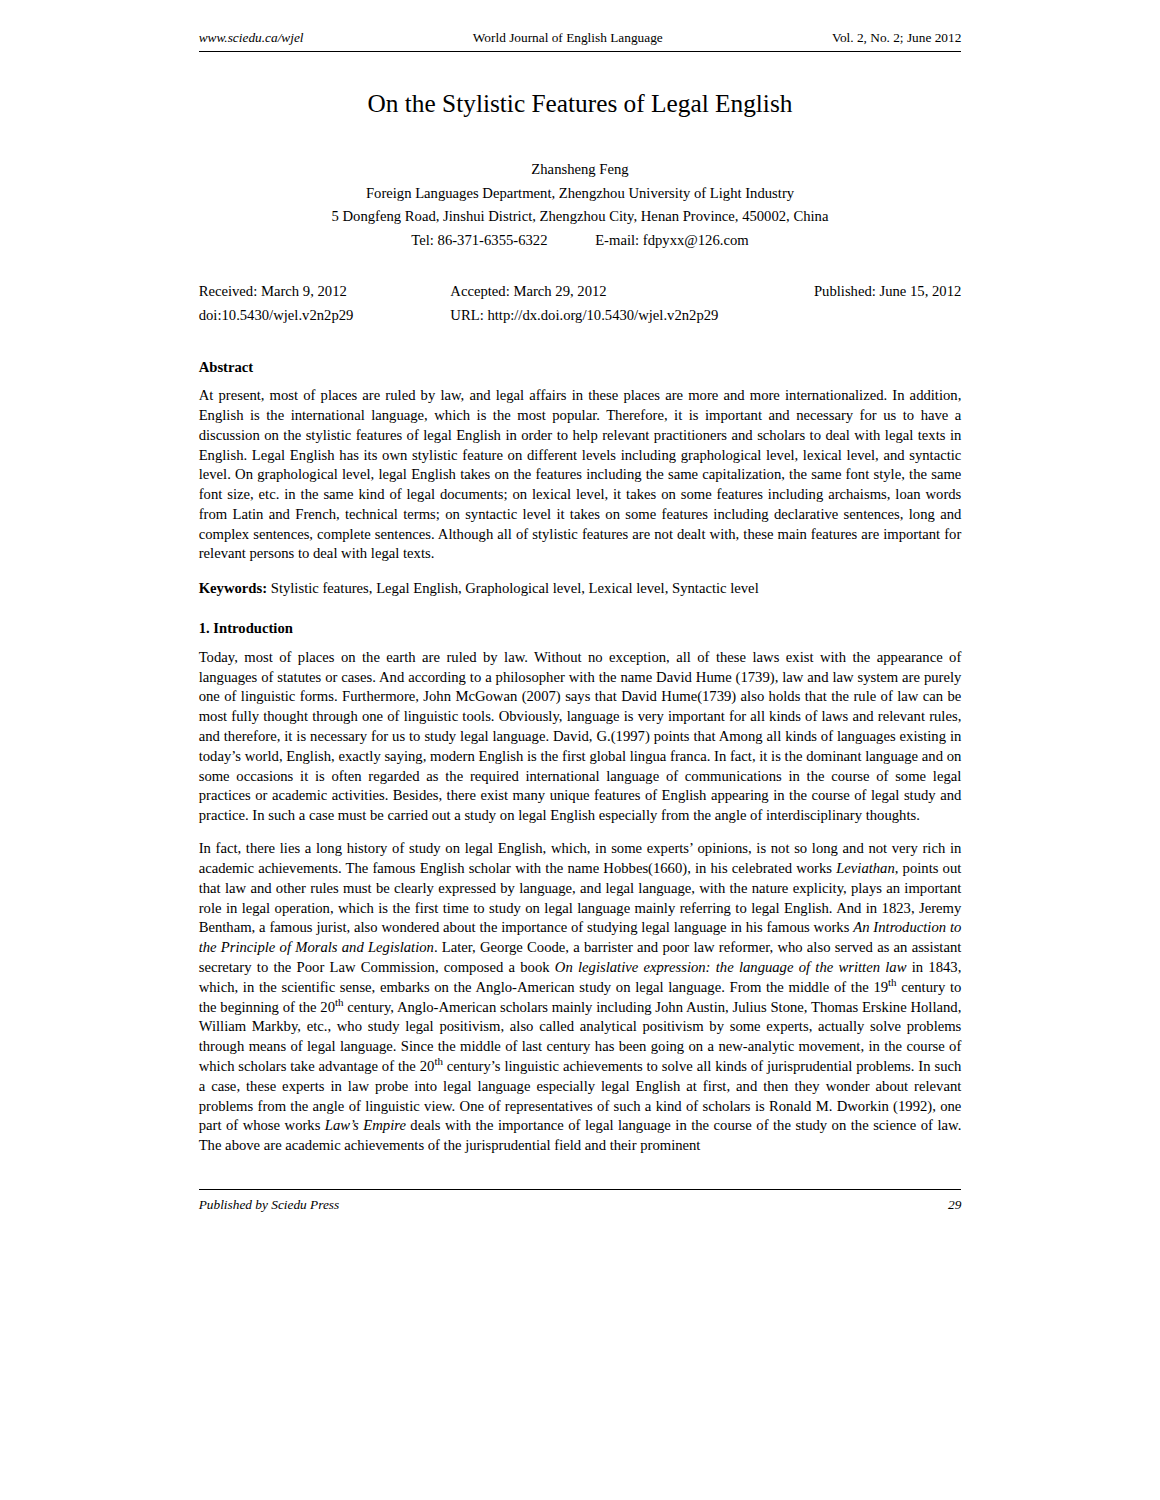www.sciedu.ca/wjel World Journal of English Language Vol. 2, No. 2; June 2012
On the Stylistic Features of Legal English
Zhansheng Feng
Foreign Languages Department, Zhengzhou University of Light Industry
5 Dongfeng Road, Jinshui District, Zhengzhou City, Henan Province, 450002, China
Tel: 86-371-6355-6322 E-mail: fdpyxx@126.com
| Received: March 9, 2012 | Accepted: March 29, 2012 | Published: June 15, 2012 |
| doi:10.5430/wjel.v2n2p29 | URL: http://dx.doi.org/10.5430/wjel.v2n2p29 |
Abstract
At present, most of places are ruled by law, and legal affairs in these places are more and more internationalized. In addition, English is the international language, which is the most popular. Therefore, it is important and necessary for us to have a discussion on the stylistic features of legal English in order to help relevant practitioners and scholars to deal with legal texts in English. Legal English has its own stylistic feature on different levels including graphological level, lexical level, and syntactic level. On graphological level, legal English takes on the features including the same capitalization, the same font style, the same font size, etc. in the same kind of legal documents; on lexical level, it takes on some features including archaisms, loan words from Latin and French, technical terms; on syntactic level it takes on some features including declarative sentences, long and complex sentences, complete sentences. Although all of stylistic features are not dealt with, these main features are important for relevant persons to deal with legal texts.
Keywords: Stylistic features, Legal English, Graphological level, Lexical level, Syntactic level
1. Introduction
Today, most of places on the earth are ruled by law. Without no exception, all of these laws exist with the appearance of languages of statutes or cases. And according to a philosopher with the name David Hume (1739), law and law system are purely one of linguistic forms. Furthermore, John McGowan (2007) says that David Hume(1739) also holds that the rule of law can be most fully thought through one of linguistic tools. Obviously, language is very important for all kinds of laws and relevant rules, and therefore, it is necessary for us to study legal language. David, G.(1997) points that Among all kinds of languages existing in today’s world, English, exactly saying, modern English is the first global lingua franca. In fact, it is the dominant language and on some occasions it is often regarded as the required international language of communications in the course of some legal practices or academic activities. Besides, there exist many unique features of English appearing in the course of legal study and practice. In such a case must be carried out a study on legal English especially from the angle of interdisciplinary thoughts.
In fact, there lies a long history of study on legal English, which, in some experts’ opinions, is not so long and not very rich in academic achievements. The famous English scholar with the name Hobbes(1660), in his celebrated works Leviathan, points out that law and other rules must be clearly expressed by language, and legal language, with the nature explicity, plays an important role in legal operation, which is the first time to study on legal language mainly referring to legal English. And in 1823, Jeremy Bentham, a famous jurist, also wondered about the importance of studying legal language in his famous works An Introduction to the Principle of Morals and Legislation. Later, George Coode, a barrister and poor law reformer, who also served as an assistant secretary to the Poor Law Commission, composed a book On legislative expression: the language of the written law in 1843, which, in the scientific sense, embarks on the Anglo-American study on legal language. From the middle of the 19th century to the beginning of the 20th century, Anglo-American scholars mainly including John Austin, Julius Stone, Thomas Erskine Holland, William Markby, etc., who study legal positivism, also called analytical positivism by some experts, actually solve problems through means of legal language. Since the middle of last century has been going on a new-analytic movement, in the course of which scholars take advantage of the 20th century’s linguistic achievements to solve all kinds of jurisprudential problems. In such a case, these experts in law probe into legal language especially legal English at first, and then they wonder about relevant problems from the angle of linguistic view. One of representatives of such a kind of scholars is Ronald M. Dworkin (1992), one part of whose works Law’s Empire deals with the importance of legal language in the course of the study on the science of law. The above are academic achievements of the jurisprudential field and their prominent
Published by Sciedu Press 29